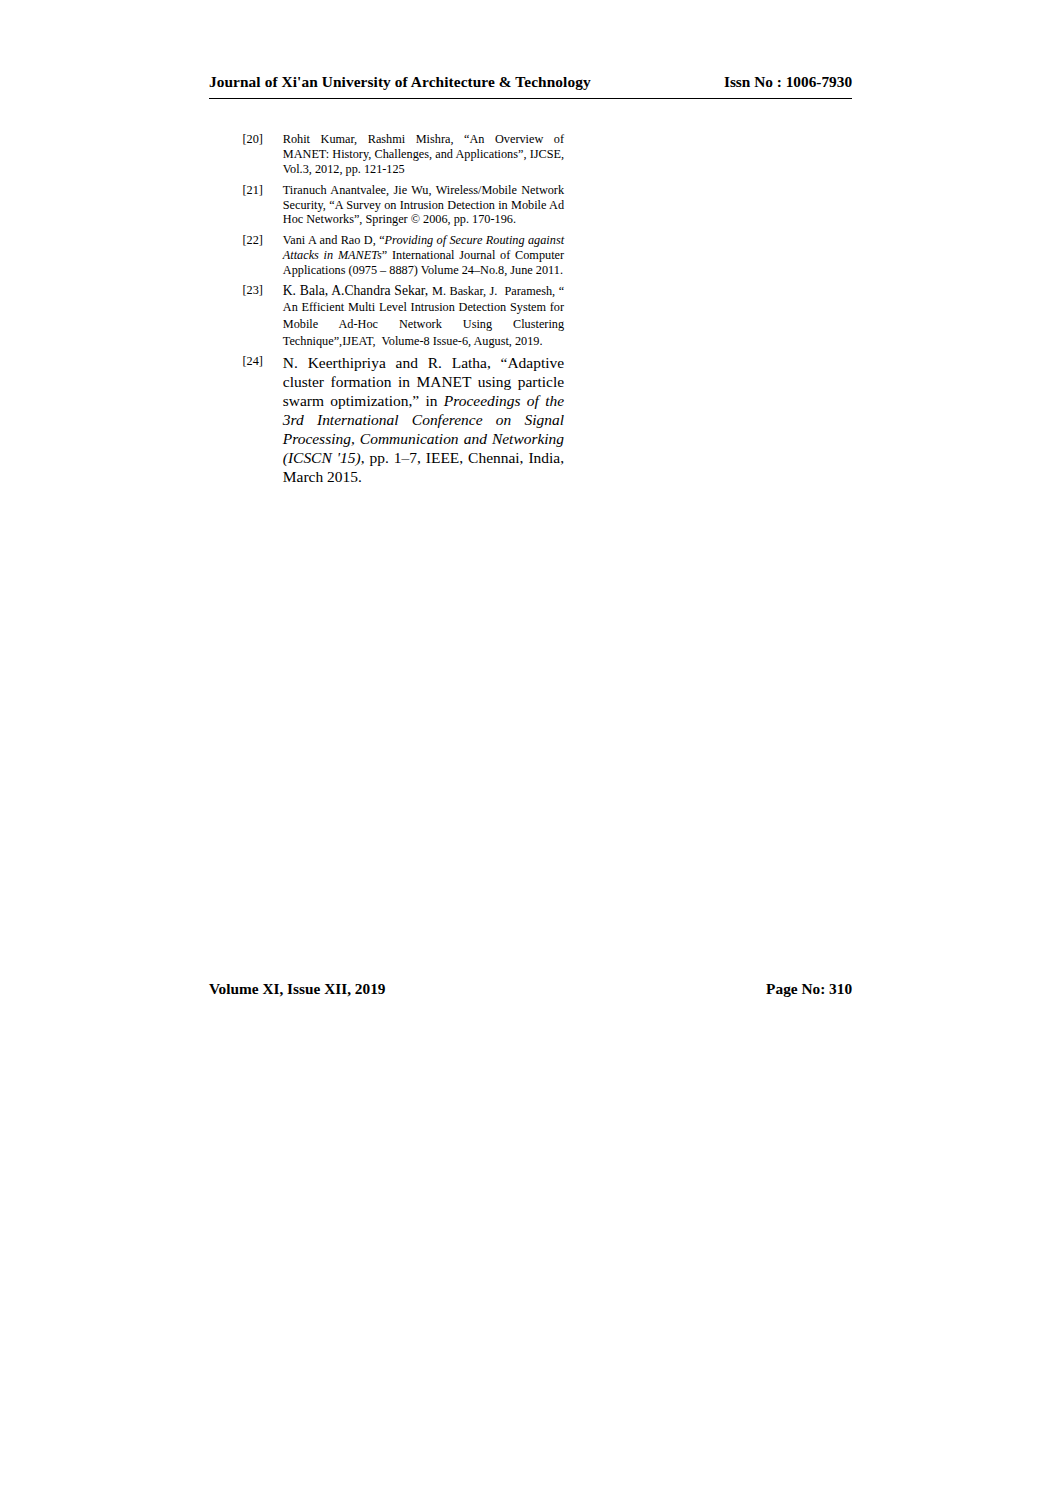Journal of Xi'an University of Architecture & Technology Issn No : 1006-7930
[20] Rohit Kumar, Rashmi Mishra, “An Overview of MANET: History, Challenges, and Applications”, IJCSE, Vol.3, 2012, pp. 121-125
[21] Tiranuch Anantvalee, Jie Wu, Wireless/Mobile Network Security, “A Survey on Intrusion Detection in Mobile Ad Hoc Networks”, Springer © 2006, pp. 170-196.
[22] Vani A and Rao D, “Providing of Secure Routing against Attacks in MANETs” International Journal of Computer Applications (0975 – 8887) Volume 24–No.8, June 2011.
[23] K. Bala, A.Chandra Sekar, M. Baskar, J. Paramesh, “ An Efficient Multi Level Intrusion Detection System for Mobile Ad-Hoc Network Using Clustering Technique”,IJEAT, Volume-8 Issue-6, August, 2019.
[24] N. Keerthipriya and R. Latha, “Adaptive cluster formation in MANET using particle swarm optimization,” in Proceedings of the 3rd International Conference on Signal Processing, Communication and Networking (ICSCN '15), pp. 1–7, IEEE, Chennai, India, March 2015.
Volume XI, Issue XII, 2019 Page No: 310